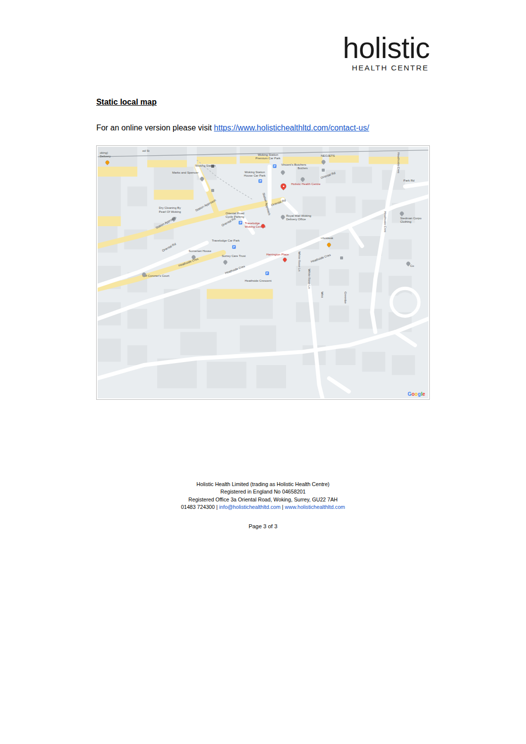holistic HEALTH CENTRE
Static local map
For an online version please visit https://www.holistichealthltd.com/contact-us/
oking)
Delivery ed St Woking Station
Premium Car Park P NEOJETS Heathside Cres Woking Station Vincent's Butchers Butchers Oriental Rd Marks and Spencer Woking Station
House Car Park P Holistic Health Centre Park Rd Station Approach Oriental Rd Station Approach Dry Cleaning By
Pearl Of Woking Oriental Road
Cycle Parking P Royal Mail Woking
Delivery Office Heathside Cres Stedman Corpo
Clothing Station Approach Oriental Rd Travelodge
Woking Central Travelodge Car Park P i-hotdesk Oriental Rd Somerset House Surrey Care Trust Harrington Place White Rose Ln Heathside Cres Heathside Cres Co Heathside Cres HM Coroner's Court P White Rose Ln Heathside Crescent Whit Greenbe
Google
Holistic Health Limited (trading as Holistic Health Centre)
Registered in England No 04658201
Registered Office 3a Oriental Road, Woking, Surrey, GU22 7AH
01483 724300 | info@holistichealthltd.com | www.holistichealthltd.com
Page 3 of 3